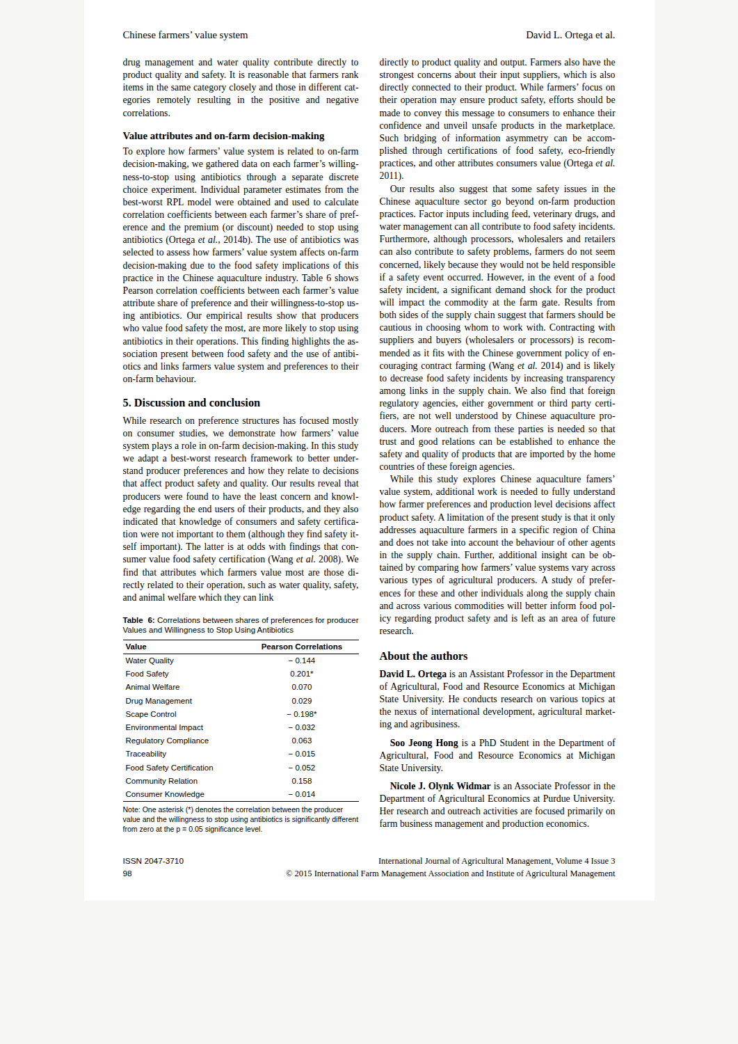Chinese farmers’ value system
David L. Ortega et al.
drug management and water quality contribute directly to product quality and safety. It is reasonable that farmers rank items in the same category closely and those in different categories remotely resulting in the positive and negative correlations.
Value attributes and on-farm decision-making
To explore how farmers’ value system is related to on-farm decision-making, we gathered data on each farmer’s willingness-to-stop using antibiotics through a separate discrete choice experiment. Individual parameter estimates from the best-worst RPL model were obtained and used to calculate correlation coefficients between each farmer’s share of preference and the premium (or discount) needed to stop using antibiotics (Ortega et al., 2014b). The use of antibiotics was selected to assess how farmers’ value system affects on-farm decision-making due to the food safety implications of this practice in the Chinese aquaculture industry. Table 6 shows Pearson correlation coefficients between each farmer’s value attribute share of preference and their willingness-to-stop using antibiotics. Our empirical results show that producers who value food safety the most, are more likely to stop using antibiotics in their operations. This finding highlights the association present between food safety and the use of antibiotics and links farmers value system and preferences to their on-farm behaviour.
5. Discussion and conclusion
While research on preference structures has focused mostly on consumer studies, we demonstrate how farmers’ value system plays a role in on-farm decision-making. In this study we adapt a best-worst research framework to better understand producer preferences and how they relate to decisions that affect product safety and quality. Our results reveal that producers were found to have the least concern and knowledge regarding the end users of their products, and they also indicated that knowledge of consumers and safety certification were not important to them (although they find safety itself important). The latter is at odds with findings that consumer value food safety certification (Wang et al. 2008). We find that attributes which farmers value most are those directly related to their operation, such as water quality, safety, and animal welfare which they can link
Table 6: Correlations between shares of preferences for producer Values and Willingness to Stop Using Antibiotics
| Value | Pearson Correlations |
| --- | --- |
| Water Quality | − 0.144 |
| Food Safety | 0.201* |
| Animal Welfare | 0.070 |
| Drug Management | 0.029 |
| Scape Control | − 0.198* |
| Environmental Impact | − 0.032 |
| Regulatory Compliance | 0.063 |
| Traceability | − 0.015 |
| Food Safety Certification | − 0.052 |
| Community Relation | 0.158 |
| Consumer Knowledge | − 0.014 |
Note: One asterisk (*) denotes the correlation between the producer value and the willingness to stop using antibiotics is significantly different from zero at the p = 0.05 significance level.
directly to product quality and output. Farmers also have the strongest concerns about their input suppliers, which is also directly connected to their product. While farmers’ focus on their operation may ensure product safety, efforts should be made to convey this message to consumers to enhance their confidence and unveil unsafe products in the marketplace. Such bridging of information asymmetry can be accomplished through certifications of food safety, eco-friendly practices, and other attributes consumers value (Ortega et al. 2011).
Our results also suggest that some safety issues in the Chinese aquaculture sector go beyond on-farm production practices. Factor inputs including feed, veterinary drugs, and water management can all contribute to food safety incidents. Furthermore, although processors, wholesalers and retailers can also contribute to safety problems, farmers do not seem concerned, likely because they would not be held responsible if a safety event occurred. However, in the event of a food safety incident, a significant demand shock for the product will impact the commodity at the farm gate. Results from both sides of the supply chain suggest that farmers should be cautious in choosing whom to work with. Contracting with suppliers and buyers (wholesalers or processors) is recommended as it fits with the Chinese government policy of encouraging contract farming (Wang et al. 2014) and is likely to decrease food safety incidents by increasing transparency among links in the supply chain. We also find that foreign regulatory agencies, either government or third party certifiers, are not well understood by Chinese aquaculture producers. More outreach from these parties is needed so that trust and good relations can be established to enhance the safety and quality of products that are imported by the home countries of these foreign agencies.
While this study explores Chinese aquaculture famers’ value system, additional work is needed to fully understand how farmer preferences and production level decisions affect product safety. A limitation of the present study is that it only addresses aquaculture farmers in a specific region of China and does not take into account the behaviour of other agents in the supply chain. Further, additional insight can be obtained by comparing how farmers’ value systems vary across various types of agricultural producers. A study of preferences for these and other individuals along the supply chain and across various commodities will better inform food policy regarding product safety and is left as an area of future research.
About the authors
David L. Ortega is an Assistant Professor in the Department of Agricultural, Food and Resource Economics at Michigan State University. He conducts research on various topics at the nexus of international development, agricultural marketing and agribusiness.
Soo Jeong Hong is a PhD Student in the Department of Agricultural, Food and Resource Economics at Michigan State University.
Nicole J. Olynk Widmar is an Associate Professor in the Department of Agricultural Economics at Purdue University. Her research and outreach activities are focused primarily on farm business management and production economics.
ISSN 2047-3710
International Journal of Agricultural Management, Volume 4 Issue 3
98
© 2015 International Farm Management Association and Institute of Agricultural Management